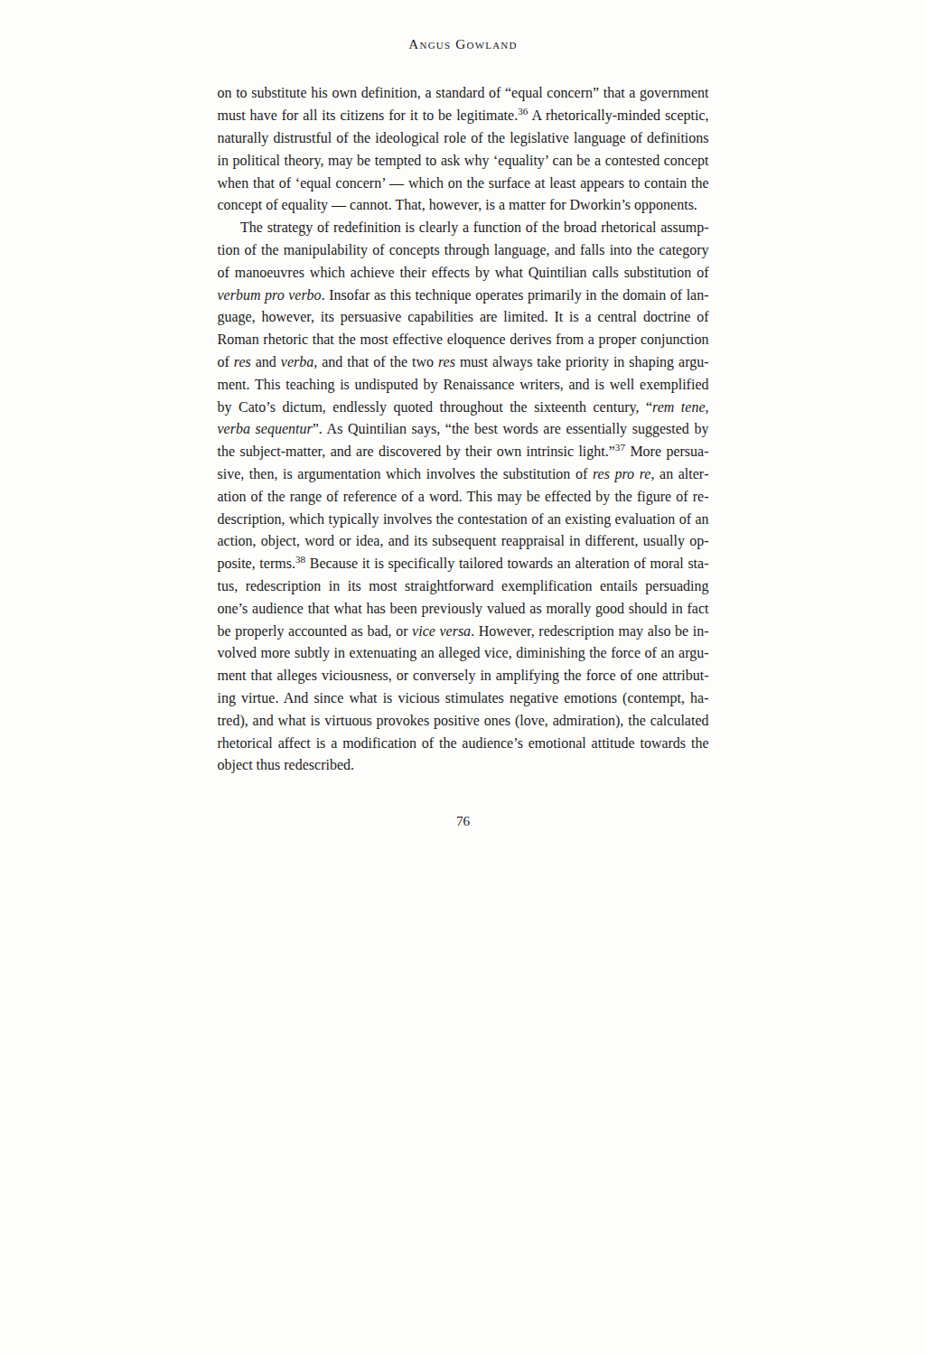Angus Gowland
on to substitute his own definition, a standard of “equal concern” that a government must have for all its citizens for it to be legitimate.36 A rhetorically-minded sceptic, naturally distrustful of the ideological role of the legislative language of definitions in political theory, may be tempted to ask why ‘equality’ can be a contested concept when that of ‘equal concern’ — which on the surface at least appears to contain the concept of equality — cannot. That, however, is a matter for Dworkin’s opponents.
The strategy of redefinition is clearly a function of the broad rhetorical assumption of the manipulability of concepts through language, and falls into the category of manoeuvres which achieve their effects by what Quintilian calls substitution of verbum pro verbo. Insofar as this technique operates primarily in the domain of language, however, its persuasive capabilities are limited. It is a central doctrine of Roman rhetoric that the most effective eloquence derives from a proper conjunction of res and verba, and that of the two res must always take priority in shaping argument. This teaching is undisputed by Renaissance writers, and is well exemplified by Cato’s dictum, endlessly quoted throughout the sixteenth century, “rem tene, verba sequentur”. As Quintilian says, “the best words are essentially suggested by the subject-matter, and are discovered by their own intrinsic light.”37 More persuasive, then, is argumentation which involves the substitution of res pro re, an alteration of the range of reference of a word. This may be effected by the figure of redescription, which typically involves the contestation of an existing evaluation of an action, object, word or idea, and its subsequent reappraisal in different, usually opposite, terms.38 Because it is specifically tailored towards an alteration of moral status, redescription in its most straightforward exemplification entails persuading one’s audience that what has been previously valued as morally good should in fact be properly accounted as bad, or vice versa. However, redescription may also be involved more subtly in extenuating an alleged vice, diminishing the force of an argument that alleges viciousness, or conversely in amplifying the force of one attributing virtue. And since what is vicious stimulates negative emotions (contempt, hatred), and what is virtuous provokes positive ones (love, admiration), the calculated rhetorical affect is a modification of the audience’s emotional attitude towards the object thus redescribed.
76